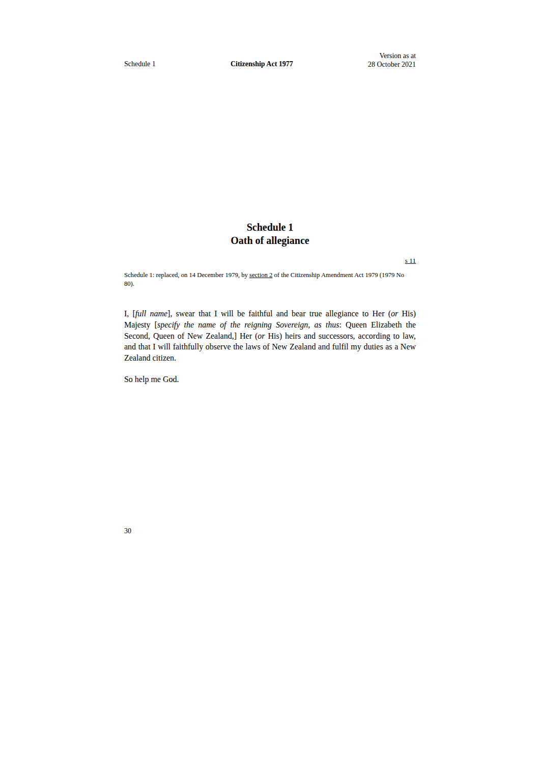Schedule 1
Citizenship Act 1977
Version as at
28 October 2021
Schedule 1
Oath of allegiance
s 11
Schedule 1: replaced, on 14 December 1979, by section 2 of the Citizenship Amendment Act 1979 (1979 No 80).
I, [full name], swear that I will be faithful and bear true allegiance to Her (or His) Majesty [specify the name of the reigning Sovereign, as thus: Queen Elizabeth the Second, Queen of New Zealand,] Her (or His) heirs and successors, according to law, and that I will faithfully observe the laws of New Zealand and fulfil my duties as a New Zealand citizen.
So help me God.
30